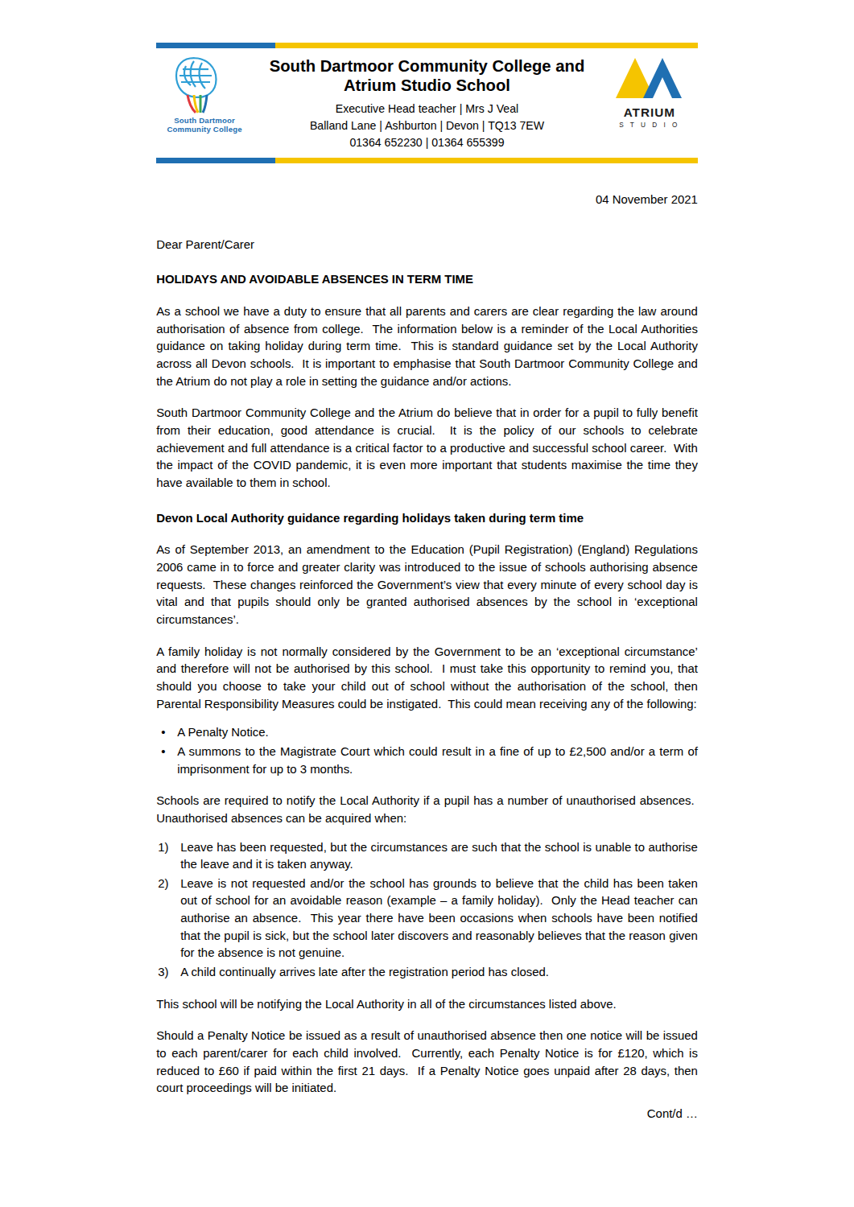South Dartmoor
Community College
South Dartmoor Community College and Atrium Studio School
Executive Head teacher | Mrs J Veal
Balland Lane | Ashburton | Devon | TQ13 7EW
01364 652230 | 01364 655399
ATRIUM
S T U D I O
04 November 2021
Dear Parent/Carer
Holidays and avoidable absences in term time
As a school we have a duty to ensure that all parents and carers are clear regarding the law around authorisation of absence from college. The information below is a reminder of the Local Authorities guidance on taking holiday during term time. This is standard guidance set by the Local Authority across all Devon schools. It is important to emphasise that South Dartmoor Community College and the Atrium do not play a role in setting the guidance and/or actions.
South Dartmoor Community College and the Atrium do believe that in order for a pupil to fully benefit from their education, good attendance is crucial. It is the policy of our schools to celebrate achievement and full attendance is a critical factor to a productive and successful school career. With the impact of the COVID pandemic, it is even more important that students maximise the time they have available to them in school.
Devon Local Authority guidance regarding holidays taken during term time
As of September 2013, an amendment to the Education (Pupil Registration) (England) Regulations 2006 came in to force and greater clarity was introduced to the issue of schools authorising absence requests. These changes reinforced the Government’s view that every minute of every school day is vital and that pupils should only be granted authorised absences by the school in ‘exceptional circumstances’.
A family holiday is not normally considered by the Government to be an ‘exceptional circumstance’ and therefore will not be authorised by this school. I must take this opportunity to remind you, that should you choose to take your child out of school without the authorisation of the school, then Parental Responsibility Measures could be instigated. This could mean receiving any of the following:
A Penalty Notice.
A summons to the Magistrate Court which could result in a fine of up to £2,500 and/or a term of imprisonment for up to 3 months.
Schools are required to notify the Local Authority if a pupil has a number of unauthorised absences. Unauthorised absences can be acquired when:
Leave has been requested, but the circumstances are such that the school is unable to authorise the leave and it is taken anyway.
Leave is not requested and/or the school has grounds to believe that the child has been taken out of school for an avoidable reason (example – a family holiday). Only the Head teacher can authorise an absence. This year there have been occasions when schools have been notified that the pupil is sick, but the school later discovers and reasonably believes that the reason given for the absence is not genuine.
A child continually arrives late after the registration period has closed.
This school will be notifying the Local Authority in all of the circumstances listed above.
Should a Penalty Notice be issued as a result of unauthorised absence then one notice will be issued to each parent/carer for each child involved. Currently, each Penalty Notice is for £120, which is reduced to £60 if paid within the first 21 days. If a Penalty Notice goes unpaid after 28 days, then court proceedings will be initiated.
Cont/d …